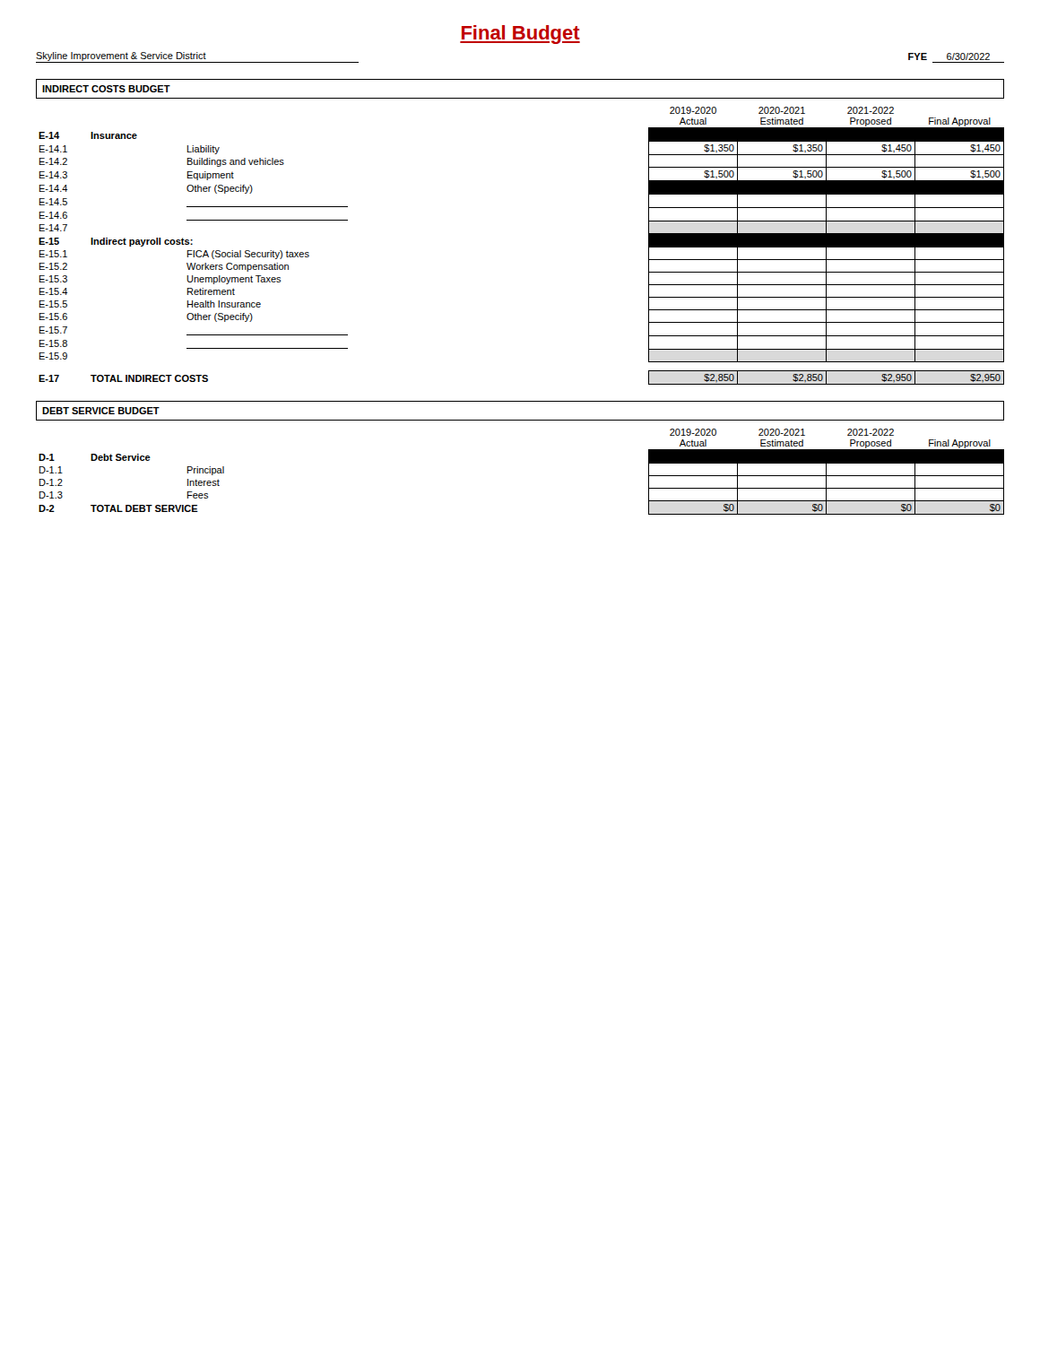Final Budget
Skyline Improvement & Service District
FYE 6/30/2022
INDIRECT COSTS BUDGET
| | | 2019-2020 Actual | 2020-2021 Estimated | 2021-2022 Proposed | Final Approval |
| E-14 | Insurance | | | | |
| E-14.1 | Liability | $1,350 | $1,350 | $1,450 | $1,450 |
| E-14.2 | Buildings and vehicles | | | | |
| E-14.3 | Equipment | $1,500 | $1,500 | $1,500 | $1,500 |
| E-14.4 | Other (Specify) | | | | |
| E-14.5 | | | | | |
| E-14.6 | | | | | |
| E-14.7 | | | | | |
| E-15 | Indirect payroll costs: | | | | |
| E-15.1 | FICA (Social Security) taxes | | | | |
| E-15.2 | Workers Compensation | | | | |
| E-15.3 | Unemployment Taxes | | | | |
| E-15.4 | Retirement | | | | |
| E-15.5 | Health Insurance | | | | |
| E-15.6 | Other (Specify) | | | | |
| E-15.7 | | | | | |
| E-15.8 | | | | | |
| E-15.9 | | | | | |
| E-17 | TOTAL INDIRECT COSTS | $2,850 | $2,850 | $2,950 | $2,950 |
DEBT SERVICE BUDGET
| | | 2019-2020 Actual | 2020-2021 Estimated | 2021-2022 Proposed | Final Approval |
| D-1 | Debt Service | | | | |
| D-1.1 | Principal | | | | |
| D-1.2 | Interest | | | | |
| D-1.3 | Fees | | | | |
| D-2 | TOTAL DEBT SERVICE | $0 | $0 | $0 | $0 |